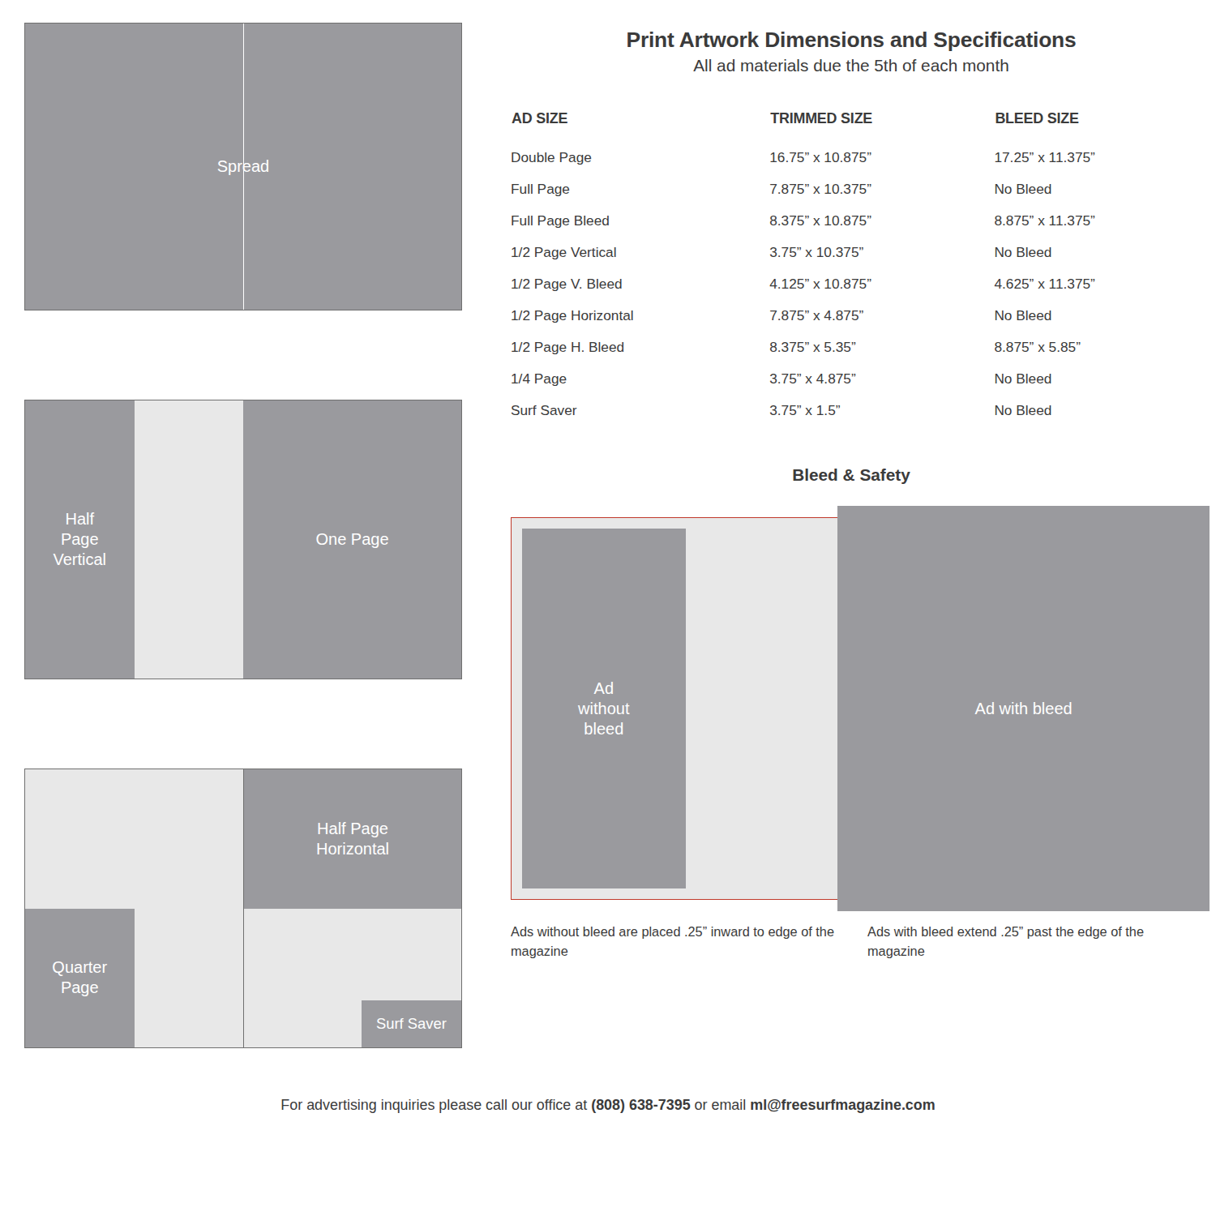Spread
Half
Page
Vertical
One Page
Half Page
Horizontal
Quarter
Page
Surf Saver
Print Artwork Dimensions and Specifications
All ad materials due the 5th of each month
| AD SIZE | TRIMMED SIZE | BLEED SIZE |
| --- | --- | --- |
| Double Page | 16.75” x 10.875” | 17.25” x 11.375” |
| Full Page | 7.875” x 10.375” | No Bleed |
| Full Page Bleed | 8.375” x 10.875” | 8.875” x 11.375” |
| 1/2 Page Vertical | 3.75” x 10.375” | No Bleed |
| 1/2 Page V. Bleed | 4.125” x 10.875” | 4.625” x 11.375” |
| 1/2 Page Horizontal | 7.875” x 4.875” | No Bleed |
| 1/2 Page H. Bleed | 8.375” x 5.35” | 8.875” x 5.85” |
| 1/4 Page | 3.75” x 4.875” | No Bleed |
| Surf Saver | 3.75” x 1.5” | No Bleed |
Bleed & Safety
Ad
without
bleed
Ad with bleed
Ads without bleed are placed .25” inward to edge of the magazine
Ads with bleed extend .25” past the edge of the magazine
For advertising inquiries please call our office at (808) 638-7395 or email ml@freesurfmagazine.com